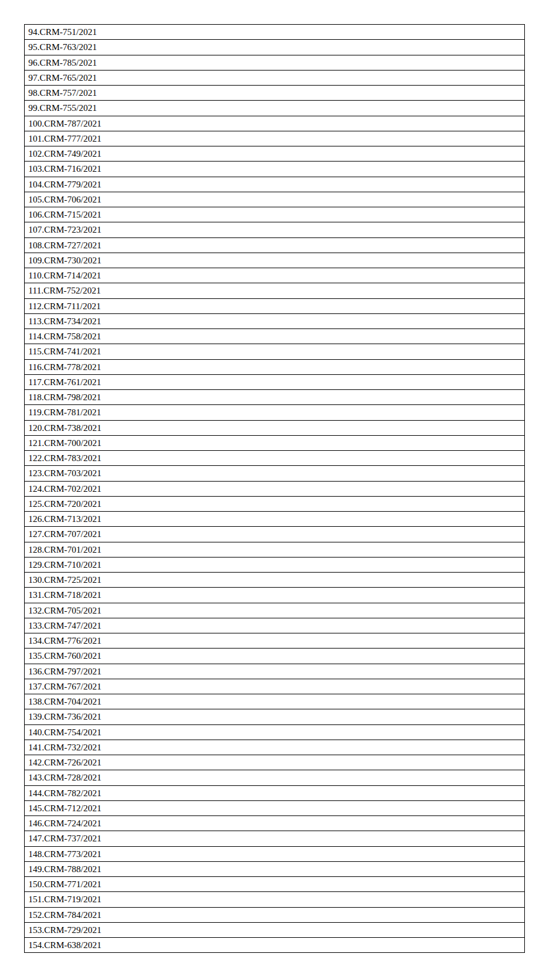| 94.CRM-751/2021 |
| 95.CRM-763/2021 |
| 96.CRM-785/2021 |
| 97.CRM-765/2021 |
| 98.CRM-757/2021 |
| 99.CRM-755/2021 |
| 100.CRM-787/2021 |
| 101.CRM-777/2021 |
| 102.CRM-749/2021 |
| 103.CRM-716/2021 |
| 104.CRM-779/2021 |
| 105.CRM-706/2021 |
| 106.CRM-715/2021 |
| 107.CRM-723/2021 |
| 108.CRM-727/2021 |
| 109.CRM-730/2021 |
| 110.CRM-714/2021 |
| 111.CRM-752/2021 |
| 112.CRM-711/2021 |
| 113.CRM-734/2021 |
| 114.CRM-758/2021 |
| 115.CRM-741/2021 |
| 116.CRM-778/2021 |
| 117.CRM-761/2021 |
| 118.CRM-798/2021 |
| 119.CRM-781/2021 |
| 120.CRM-738/2021 |
| 121.CRM-700/2021 |
| 122.CRM-783/2021 |
| 123.CRM-703/2021 |
| 124.CRM-702/2021 |
| 125.CRM-720/2021 |
| 126.CRM-713/2021 |
| 127.CRM-707/2021 |
| 128.CRM-701/2021 |
| 129.CRM-710/2021 |
| 130.CRM-725/2021 |
| 131.CRM-718/2021 |
| 132.CRM-705/2021 |
| 133.CRM-747/2021 |
| 134.CRM-776/2021 |
| 135.CRM-760/2021 |
| 136.CRM-797/2021 |
| 137.CRM-767/2021 |
| 138.CRM-704/2021 |
| 139.CRM-736/2021 |
| 140.CRM-754/2021 |
| 141.CRM-732/2021 |
| 142.CRM-726/2021 |
| 143.CRM-728/2021 |
| 144.CRM-782/2021 |
| 145.CRM-712/2021 |
| 146.CRM-724/2021 |
| 147.CRM-737/2021 |
| 148.CRM-773/2021 |
| 149.CRM-788/2021 |
| 150.CRM-771/2021 |
| 151.CRM-719/2021 |
| 152.CRM-784/2021 |
| 153.CRM-729/2021 |
| 154.CRM-638/2021 |